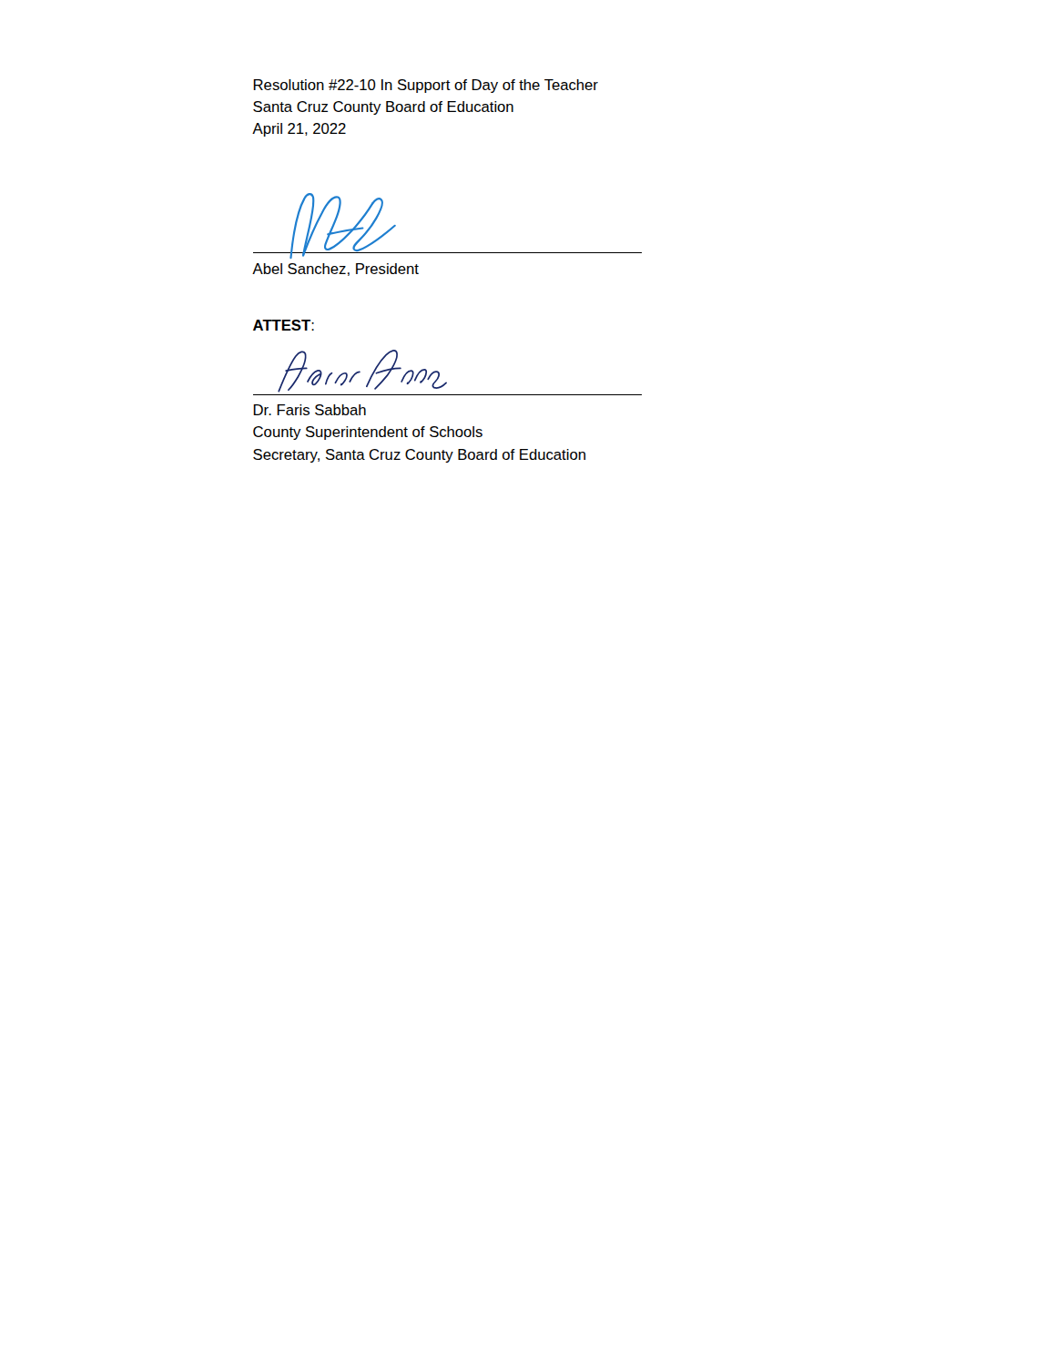Resolution #22-10 In Support of Day of the Teacher
Santa Cruz County Board of Education
April 21, 2022
Abel Sanchez, President
ATTEST:
Dr. Faris Sabbah
County Superintendent of Schools
Secretary, Santa Cruz County Board of Education